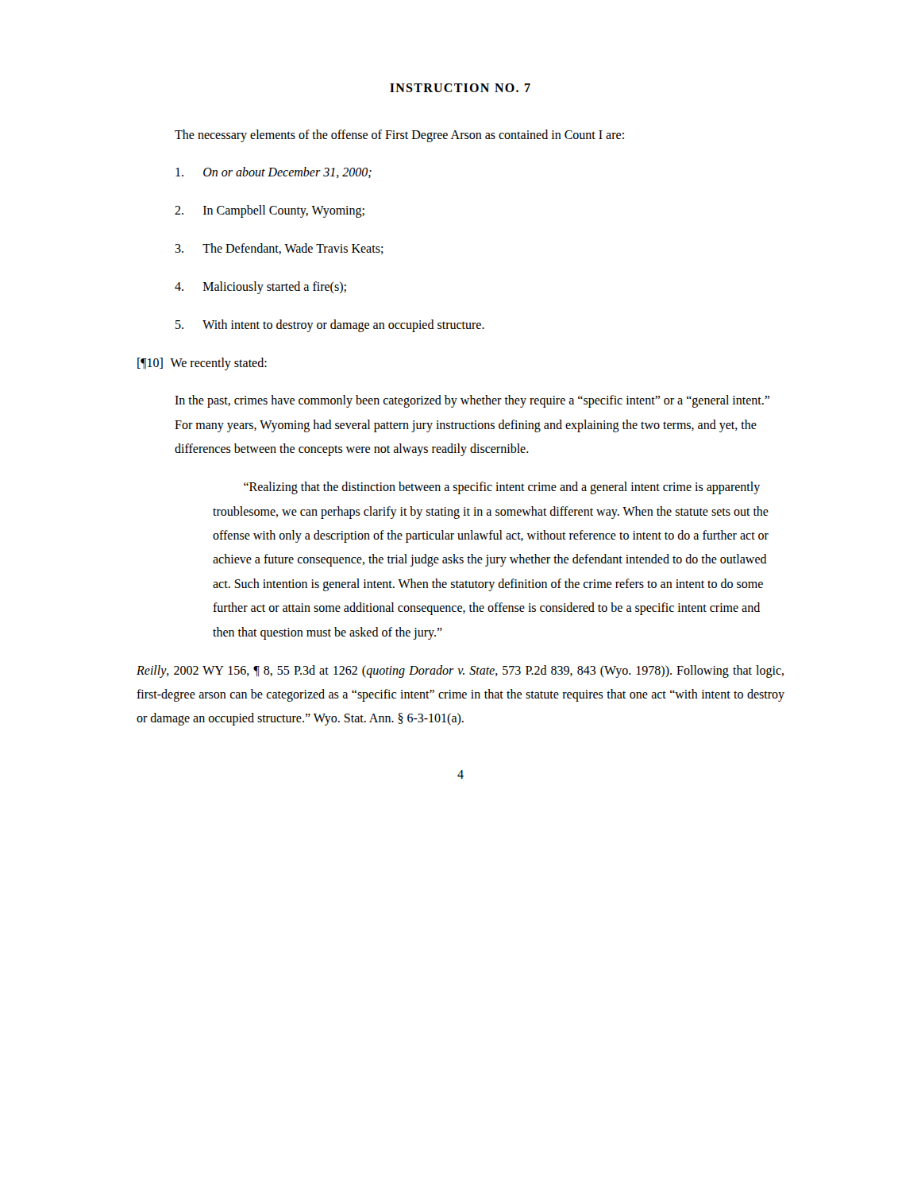INSTRUCTION NO. 7
The necessary elements of the offense of First Degree Arson as contained in Count I are:
1. On or about December 31, 2000;
2. In Campbell County, Wyoming;
3. The Defendant, Wade Travis Keats;
4. Maliciously started a fire(s);
5. With intent to destroy or damage an occupied structure.
[¶10] We recently stated:
In the past, crimes have commonly been categorized by whether they require a “specific intent” or a “general intent.” For many years, Wyoming had several pattern jury instructions defining and explaining the two terms, and yet, the differences between the concepts were not always readily discernible.
“Realizing that the distinction between a specific intent crime and a general intent crime is apparently troublesome, we can perhaps clarify it by stating it in a somewhat different way. When the statute sets out the offense with only a description of the particular unlawful act, without reference to intent to do a further act or achieve a future consequence, the trial judge asks the jury whether the defendant intended to do the outlawed act. Such intention is general intent. When the statutory definition of the crime refers to an intent to do some further act or attain some additional consequence, the offense is considered to be a specific intent crime and then that question must be asked of the jury.”
Reilly, 2002 WY 156, ¶ 8, 55 P.3d at 1262 (quoting Dorador v. State, 573 P.2d 839, 843 (Wyo. 1978)). Following that logic, first-degree arson can be categorized as a “specific intent” crime in that the statute requires that one act “with intent to destroy or damage an occupied structure.” Wyo. Stat. Ann. § 6-3-101(a).
4